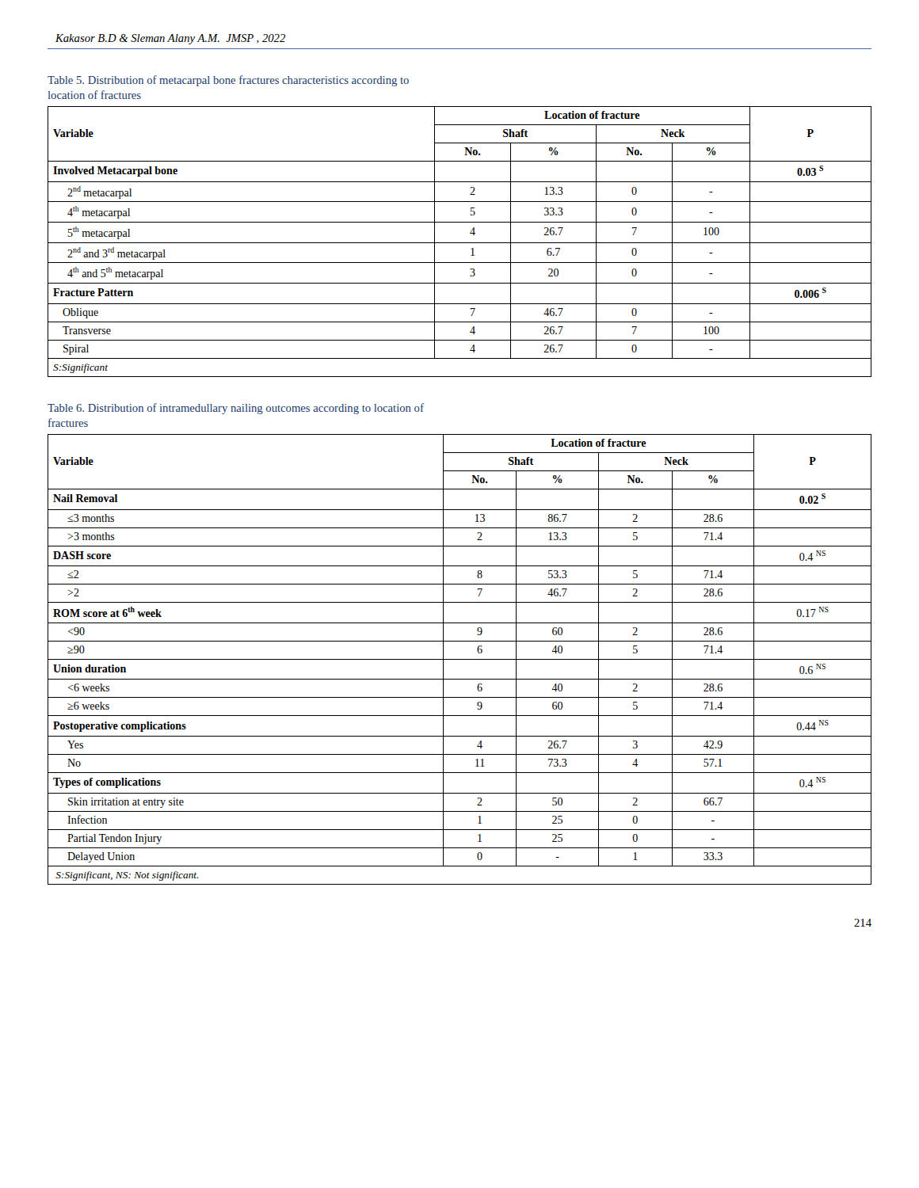Kakasor B.D & Sleman Alany A.M. JMSP , 2022
Table 5. Distribution of metacarpal bone fractures characteristics according to
location of fractures
| Variable | Location of fracture | P |
| --- | --- | --- |
| Shaft | Neck |
| No. | % | No. | % |
| Involved Metacarpal bone | | | | | 0.03 S |
| 2 nd metacarpal | 2 | 13.3 | 0 | - | |
| 4 th metacarpal | 5 | 33.3 | 0 | - | |
| 5 th metacarpal | 4 | 26.7 | 7 | 100 | |
| 2 nd and 3 rd metacarpal | 1 | 6.7 | 0 | - | |
| 4 th and 5 th metacarpal | 3 | 20 | 0 | - | |
| Fracture Pattern | | | | | 0.006 S |
| Oblique | 7 | 46.7 | 0 | - | |
| Transverse | 4 | 26.7 | 7 | 100 | |
| Spiral | 4 | 26.7 | 0 | - | |
| S:Significant |
Table 6. Distribution of intramedullary nailing outcomes according to location of
fractures
| Variable | Location of fracture | P |
| --- | --- | --- |
| Shaft | Neck |
| No. | % | No. | % |
| Nail Removal | | | | | 0.02 S |
| ≤3 months | 13 | 86.7 | 2 | 28.6 | |
| >3 months | 2 | 13.3 | 5 | 71.4 | |
| DASH score | | | | | 0.4 NS |
| ≤2 | 8 | 53.3 | 5 | 71.4 | |
| >2 | 7 | 46.7 | 2 | 28.6 | |
| ROM score at 6 th week | | | | | 0.17 NS |
| <90 | 9 | 60 | 2 | 28.6 | |
| ≥90 | 6 | 40 | 5 | 71.4 | |
| Union duration | | | | | 0.6 NS |
| <6 weeks | 6 | 40 | 2 | 28.6 | |
| ≥6 weeks | 9 | 60 | 5 | 71.4 | |
| Postoperative complications | | | | | 0.44 NS |
| Yes | 4 | 26.7 | 3 | 42.9 | |
| No | 11 | 73.3 | 4 | 57.1 | |
| Types of complications | | | | | 0.4 NS |
| Skin irritation at entry site | 2 | 50 | 2 | 66.7 | |
| Infection | 1 | 25 | 0 | - | |
| Partial Tendon Injury | 1 | 25 | 0 | - | |
| Delayed Union | 0 | - | 1 | 33.3 | |
| S:Significant, NS: Not significant. |
214